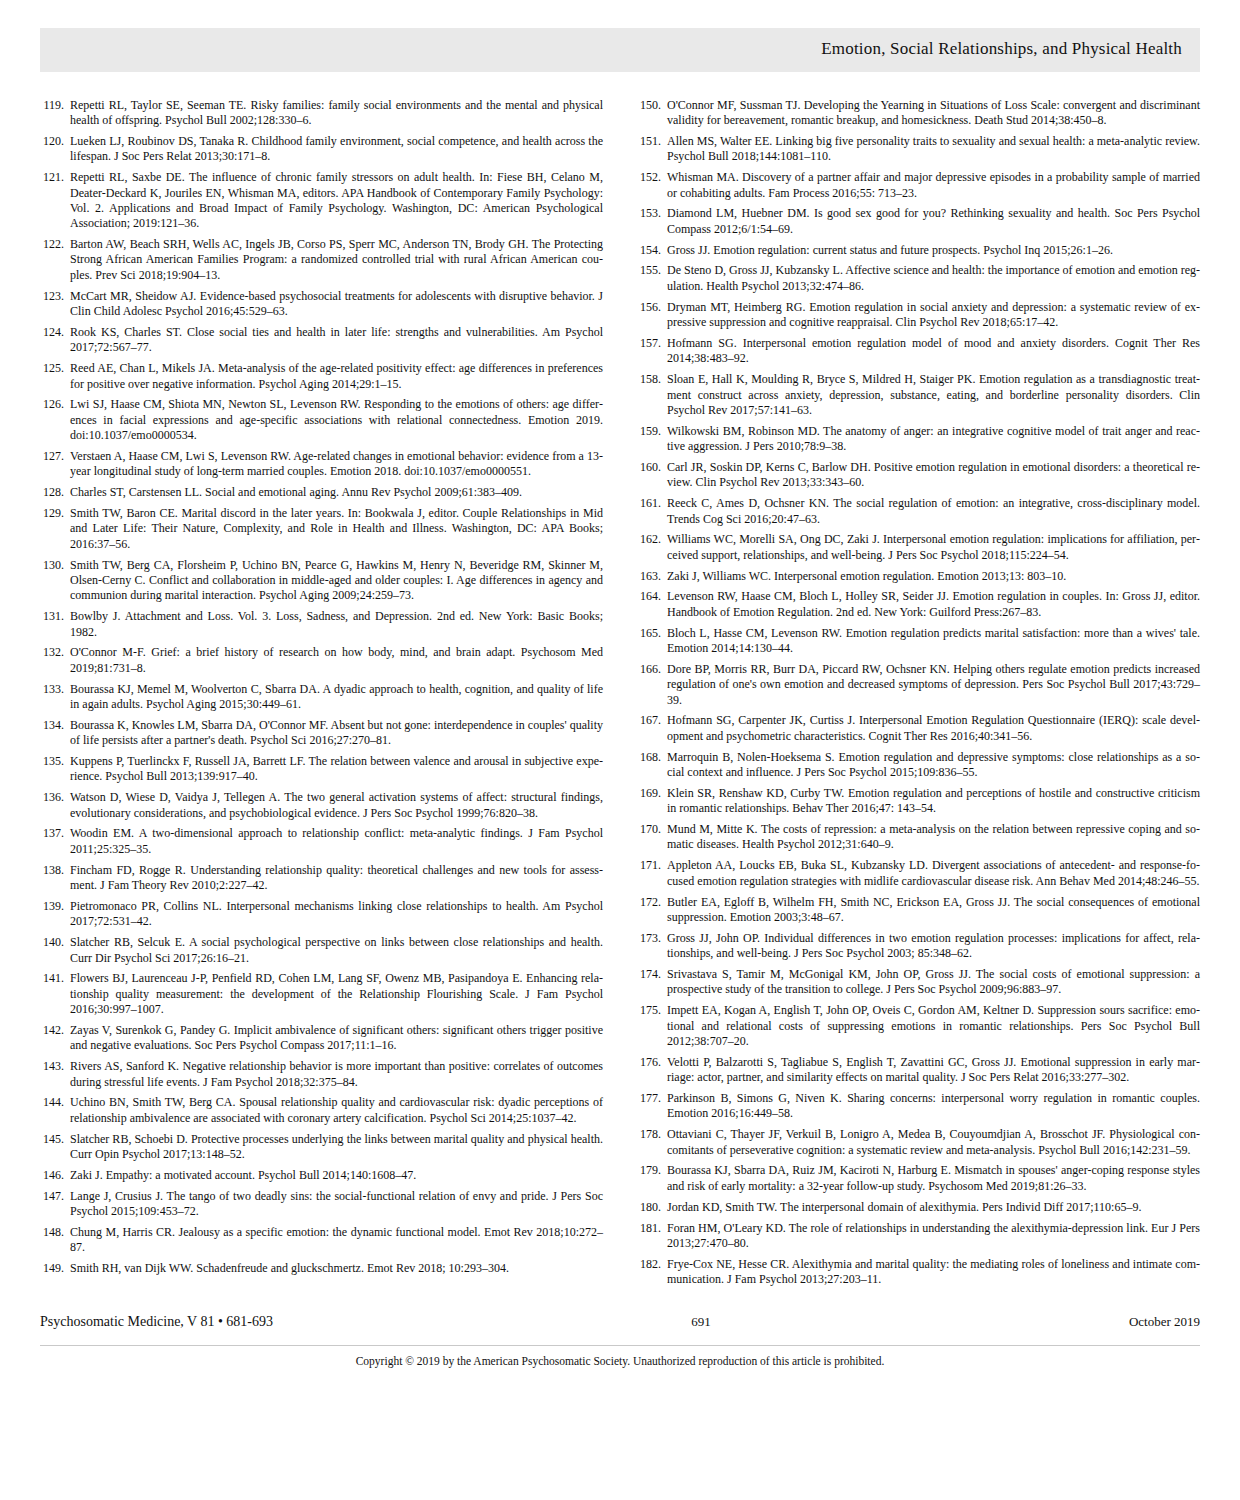Emotion, Social Relationships, and Physical Health
119. Repetti RL, Taylor SE, Seeman TE. Risky families: family social environments and the mental and physical health of offspring. Psychol Bull 2002;128:330–6.
120. Lueken LJ, Roubinov DS, Tanaka R. Childhood family environment, social competence, and health across the lifespan. J Soc Pers Relat 2013;30:171–8.
121. Repetti RL, Saxbe DE. The influence of chronic family stressors on adult health. In: Fiese BH, Celano M, Deater-Deckard K, Jouriles EN, Whisman MA, editors. APA Handbook of Contemporary Family Psychology: Vol. 2. Applications and Broad Impact of Family Psychology. Washington, DC: American Psychological Association; 2019:121–36.
122. Barton AW, Beach SRH, Wells AC, Ingels JB, Corso PS, Sperr MC, Anderson TN, Brody GH. The Protecting Strong African American Families Program: a randomized controlled trial with rural African American couples. Prev Sci 2018;19:904–13.
123. McCart MR, Sheidow AJ. Evidence-based psychosocial treatments for adolescents with disruptive behavior. J Clin Child Adolesc Psychol 2016;45:529–63.
124. Rook KS, Charles ST. Close social ties and health in later life: strengths and vulnerabilities. Am Psychol 2017;72:567–77.
125. Reed AE, Chan L, Mikels JA. Meta-analysis of the age-related positivity effect: age differences in preferences for positive over negative information. Psychol Aging 2014;29:1–15.
126. Lwi SJ, Haase CM, Shiota MN, Newton SL, Levenson RW. Responding to the emotions of others: age differences in facial expressions and age-specific associations with relational connectedness. Emotion 2019. doi:10.1037/emo0000534.
127. Verstaen A, Haase CM, Lwi S, Levenson RW. Age-related changes in emotional behavior: evidence from a 13-year longitudinal study of long-term married couples. Emotion 2018. doi:10.1037/emo0000551.
128. Charles ST, Carstensen LL. Social and emotional aging. Annu Rev Psychol 2009;61:383–409.
129. Smith TW, Baron CE. Marital discord in the later years. In: Bookwala J, editor. Couple Relationships in Mid and Later Life: Their Nature, Complexity, and Role in Health and Illness. Washington, DC: APA Books; 2016:37–56.
130. Smith TW, Berg CA, Florsheim P, Uchino BN, Pearce G, Hawkins M, Henry N, Beveridge RM, Skinner M, Olsen-Cerny C. Conflict and collaboration in middle-aged and older couples: I. Age differences in agency and communion during marital interaction. Psychol Aging 2009;24:259–73.
131. Bowlby J. Attachment and Loss. Vol. 3. Loss, Sadness, and Depression. 2nd ed. New York: Basic Books; 1982.
132. O'Connor M-F. Grief: a brief history of research on how body, mind, and brain adapt. Psychosom Med 2019;81:731–8.
133. Bourassa KJ, Memel M, Woolverton C, Sbarra DA. A dyadic approach to health, cognition, and quality of life in again adults. Psychol Aging 2015;30:449–61.
134. Bourassa K, Knowles LM, Sbarra DA, O'Connor MF. Absent but not gone: interdependence in couples' quality of life persists after a partner's death. Psychol Sci 2016;27:270–81.
135. Kuppens P, Tuerlinckx F, Russell JA, Barrett LF. The relation between valence and arousal in subjective experience. Psychol Bull 2013;139:917–40.
136. Watson D, Wiese D, Vaidya J, Tellegen A. The two general activation systems of affect: structural findings, evolutionary considerations, and psychobiological evidence. J Pers Soc Psychol 1999;76:820–38.
137. Woodin EM. A two-dimensional approach to relationship conflict: meta-analytic findings. J Fam Psychol 2011;25:325–35.
138. Fincham FD, Rogge R. Understanding relationship quality: theoretical challenges and new tools for assessment. J Fam Theory Rev 2010;2:227–42.
139. Pietromonaco PR, Collins NL. Interpersonal mechanisms linking close relationships to health. Am Psychol 2017;72:531–42.
140. Slatcher RB, Selcuk E. A social psychological perspective on links between close relationships and health. Curr Dir Psychol Sci 2017;26:16–21.
141. Flowers BJ, Laurenceau J-P, Penfield RD, Cohen LM, Lang SF, Owenz MB, Pasipandoya E. Enhancing relationship quality measurement: the development of the Relationship Flourishing Scale. J Fam Psychol 2016;30:997–1007.
142. Zayas V, Surenkok G, Pandey G. Implicit ambivalence of significant others: significant others trigger positive and negative evaluations. Soc Pers Psychol Compass 2017;11:1–16.
143. Rivers AS, Sanford K. Negative relationship behavior is more important than positive: correlates of outcomes during stressful life events. J Fam Psychol 2018;32:375–84.
144. Uchino BN, Smith TW, Berg CA. Spousal relationship quality and cardiovascular risk: dyadic perceptions of relationship ambivalence are associated with coronary artery calcification. Psychol Sci 2014;25:1037–42.
145. Slatcher RB, Schoebi D. Protective processes underlying the links between marital quality and physical health. Curr Opin Psychol 2017;13:148–52.
146. Zaki J. Empathy: a motivated account. Psychol Bull 2014;140:1608–47.
147. Lange J, Crusius J. The tango of two deadly sins: the social-functional relation of envy and pride. J Pers Soc Psychol 2015;109:453–72.
148. Chung M, Harris CR. Jealousy as a specific emotion: the dynamic functional model. Emot Rev 2018;10:272–87.
149. Smith RH, van Dijk WW. Schadenfreude and gluckschmertz. Emot Rev 2018; 10:293–304.
150. O'Connor MF, Sussman TJ. Developing the Yearning in Situations of Loss Scale: convergent and discriminant validity for bereavement, romantic breakup, and homesickness. Death Stud 2014;38:450–8.
151. Allen MS, Walter EE. Linking big five personality traits to sexuality and sexual health: a meta-analytic review. Psychol Bull 2018;144:1081–110.
152. Whisman MA. Discovery of a partner affair and major depressive episodes in a probability sample of married or cohabiting adults. Fam Process 2016;55: 713–23.
153. Diamond LM, Huebner DM. Is good sex good for you? Rethinking sexuality and health. Soc Pers Psychol Compass 2012;6/1:54–69.
154. Gross JJ. Emotion regulation: current status and future prospects. Psychol Inq 2015;26:1–26.
155. De Steno D, Gross JJ, Kubzansky L. Affective science and health: the importance of emotion and emotion regulation. Health Psychol 2013;32:474–86.
156. Dryman MT, Heimberg RG. Emotion regulation in social anxiety and depression: a systematic review of expressive suppression and cognitive reappraisal. Clin Psychol Rev 2018;65:17–42.
157. Hofmann SG. Interpersonal emotion regulation model of mood and anxiety disorders. Cognit Ther Res 2014;38:483–92.
158. Sloan E, Hall K, Moulding R, Bryce S, Mildred H, Staiger PK. Emotion regulation as a transdiagnostic treatment construct across anxiety, depression, substance, eating, and borderline personality disorders. Clin Psychol Rev 2017;57:141–63.
159. Wilkowski BM, Robinson MD. The anatomy of anger: an integrative cognitive model of trait anger and reactive aggression. J Pers 2010;78:9–38.
160. Carl JR, Soskin DP, Kerns C, Barlow DH. Positive emotion regulation in emotional disorders: a theoretical review. Clin Psychol Rev 2013;33:343–60.
161. Reeck C, Ames D, Ochsner KN. The social regulation of emotion: an integrative, cross-disciplinary model. Trends Cog Sci 2016;20:47–63.
162. Williams WC, Morelli SA, Ong DC, Zaki J. Interpersonal emotion regulation: implications for affiliation, perceived support, relationships, and well-being. J Pers Soc Psychol 2018;115:224–54.
163. Zaki J, Williams WC. Interpersonal emotion regulation. Emotion 2013;13: 803–10.
164. Levenson RW, Haase CM, Bloch L, Holley SR, Seider JJ. Emotion regulation in couples. In: Gross JJ, editor. Handbook of Emotion Regulation. 2nd ed. New York: Guilford Press:267–83.
165. Bloch L, Hasse CM, Levenson RW. Emotion regulation predicts marital satisfaction: more than a wives' tale. Emotion 2014;14:130–44.
166. Dore BP, Morris RR, Burr DA, Piccard RW, Ochsner KN. Helping others regulate emotion predicts increased regulation of one's own emotion and decreased symptoms of depression. Pers Soc Psychol Bull 2017;43:729–39.
167. Hofmann SG, Carpenter JK, Curtiss J. Interpersonal Emotion Regulation Questionnaire (IERQ): scale development and psychometric characteristics. Cognit Ther Res 2016;40:341–56.
168. Marroquin B, Nolen-Hoeksema S. Emotion regulation and depressive symptoms: close relationships as a social context and influence. J Pers Soc Psychol 2015;109:836–55.
169. Klein SR, Renshaw KD, Curby TW. Emotion regulation and perceptions of hostile and constructive criticism in romantic relationships. Behav Ther 2016;47: 143–54.
170. Mund M, Mitte K. The costs of repression: a meta-analysis on the relation between repressive coping and somatic diseases. Health Psychol 2012;31:640–9.
171. Appleton AA, Loucks EB, Buka SL, Kubzansky LD. Divergent associations of antecedent- and response-focused emotion regulation strategies with midlife cardiovascular disease risk. Ann Behav Med 2014;48:246–55.
172. Butler EA, Egloff B, Wilhelm FH, Smith NC, Erickson EA, Gross JJ. The social consequences of emotional suppression. Emotion 2003;3:48–67.
173. Gross JJ, John OP. Individual differences in two emotion regulation processes: implications for affect, relationships, and well-being. J Pers Soc Psychol 2003; 85:348–62.
174. Srivastava S, Tamir M, McGonigal KM, John OP, Gross JJ. The social costs of emotional suppression: a prospective study of the transition to college. J Pers Soc Psychol 2009;96:883–97.
175. Impett EA, Kogan A, English T, John OP, Oveis C, Gordon AM, Keltner D. Suppression sours sacrifice: emotional and relational costs of suppressing emotions in romantic relationships. Pers Soc Psychol Bull 2012;38:707–20.
176. Velotti P, Balzarotti S, Tagliabue S, English T, Zavattini GC, Gross JJ. Emotional suppression in early marriage: actor, partner, and similarity effects on marital quality. J Soc Pers Relat 2016;33:277–302.
177. Parkinson B, Simons G, Niven K. Sharing concerns: interpersonal worry regulation in romantic couples. Emotion 2016;16:449–58.
178. Ottaviani C, Thayer JF, Verkuil B, Lonigro A, Medea B, Couyoumdjian A, Brosschot JF. Physiological concomitants of perseverative cognition: a systematic review and meta-analysis. Psychol Bull 2016;142:231–59.
179. Bourassa KJ, Sbarra DA, Ruiz JM, Kaciroti N, Harburg E. Mismatch in spouses' anger-coping response styles and risk of early mortality: a 32-year follow-up study. Psychosom Med 2019;81:26–33.
180. Jordan KD, Smith TW. The interpersonal domain of alexithymia. Pers Individ Diff 2017;110:65–9.
181. Foran HM, O'Leary KD. The role of relationships in understanding the alexithymia-depression link. Eur J Pers 2013;27:470–80.
182. Frye-Cox NE, Hesse CR. Alexithymia and marital quality: the mediating roles of loneliness and intimate communication. J Fam Psychol 2013;27:203–11.
Psychosomatic Medicine, V 81 • 681-693
691
October 2019
Copyright © 2019 by the American Psychosomatic Society. Unauthorized reproduction of this article is prohibited.